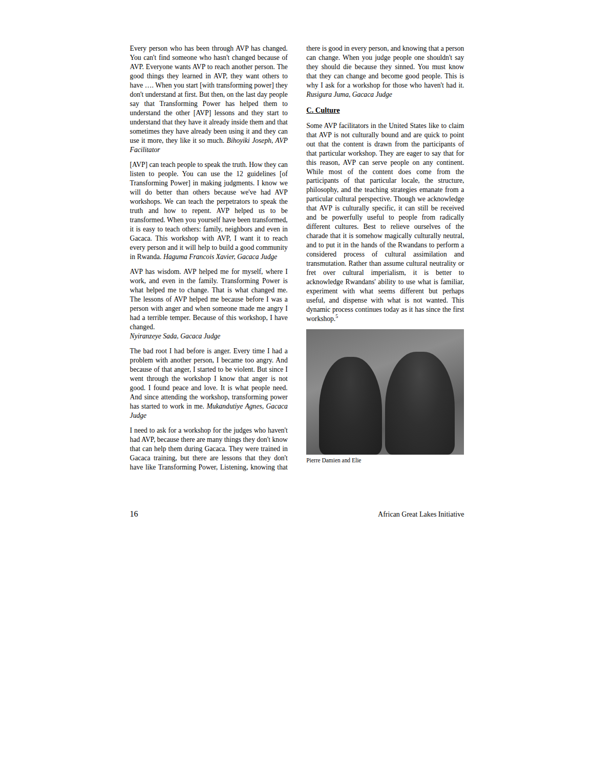Every person who has been through AVP has changed. You can't find someone who hasn't changed because of AVP. Everyone wants AVP to reach another person. The good things they learned in AVP, they want others to have …. When you start [with transforming power] they don't understand at first. But then, on the last day people say that Transforming Power has helped them to understand the other [AVP] lessons and they start to understand that they have it already inside them and that sometimes they have already been using it and they can use it more, they like it so much. Bihoyiki Joseph, AVP Facilitator
[AVP] can teach people to speak the truth. How they can listen to people. You can use the 12 guidelines [of Transforming Power] in making judgments. I know we will do better than others because we've had AVP workshops. We can teach the perpetrators to speak the truth and how to repent. AVP helped us to be transformed. When you yourself have been transformed, it is easy to teach others: family, neighbors and even in Gacaca. This workshop with AVP, I want it to reach every person and it will help to build a good community in Rwanda. Haguma Francois Xavier, Gacaca Judge
AVP has wisdom. AVP helped me for myself, where I work, and even in the family. Transforming Power is what helped me to change. That is what changed me. The lessons of AVP helped me because before I was a person with anger and when someone made me angry I had a terrible temper. Because of this workshop, I have changed.
Nyiranzeye Sada, Gacaca Judge
The bad root I had before is anger. Every time I had a problem with another person, I became too angry. And because of that anger, I started to be violent. But since I went through the workshop I know that anger is not good. I found peace and love. It is what people need. And since attending the workshop, transforming power has started to work in me. Mukandutiye Agnes, Gacaca Judge
I need to ask for a workshop for the judges who haven't had AVP, because there are many things they don't know that can help them during Gacaca. They were trained in Gacaca training, but there are lessons that they don't have like Transforming Power, Listening, knowing that there is good in every person, and knowing that a person can change. When you judge people one shouldn't say they should die because they sinned. You must know that they can change and become good people. This is why I ask for a workshop for those who haven't had it. Rusigura Juma, Gacaca Judge
C. Culture
Some AVP facilitators in the United States like to claim that AVP is not culturally bound and are quick to point out that the content is drawn from the participants of that particular workshop. They are eager to say that for this reason, AVP can serve people on any continent. While most of the content does come from the participants of that particular locale, the structure, philosophy, and the teaching strategies emanate from a particular cultural perspective. Though we acknowledge that AVP is culturally specific, it can still be received and be powerfully useful to people from radically different cultures. Best to relieve ourselves of the charade that it is somehow magically culturally neutral, and to put it in the hands of the Rwandans to perform a considered process of cultural assimilation and transmutation. Rather than assume cultural neutrality or fret over cultural imperialism, it is better to acknowledge Rwandans' ability to use what is familiar, experiment with what seems different but perhaps useful, and dispense with what is not wanted. This dynamic process continues today as it has since the first workshop.5
Pierre Damien and Elie
16
African Great Lakes Initiative